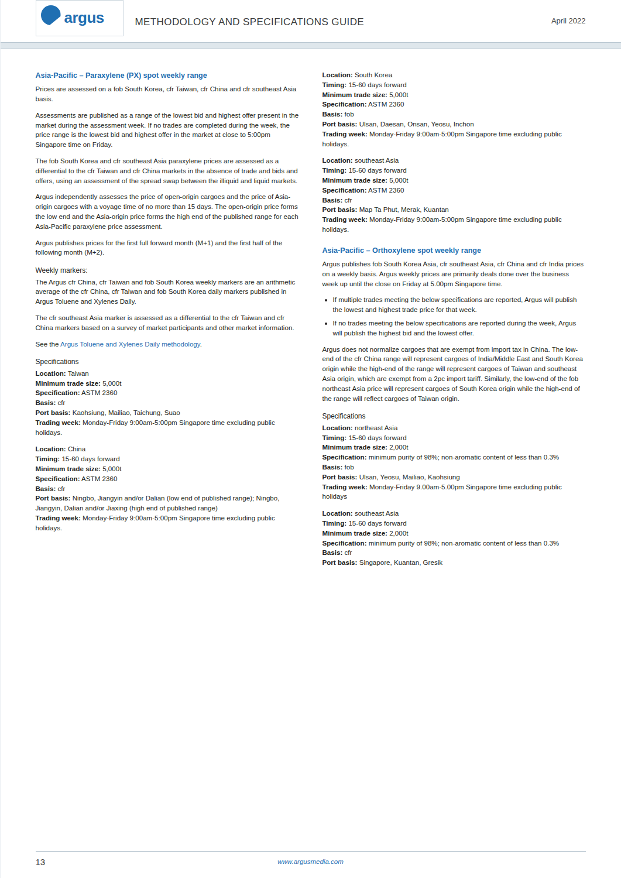argus
METHODOLOGY AND SPECIFICATIONS GUIDE
April 2022
Asia-Pacific – Paraxylene (PX) spot weekly range
Prices are assessed on a fob South Korea, cfr Taiwan, cfr China and cfr southeast Asia basis.
Assessments are published as a range of the lowest bid and highest offer present in the market during the assessment week. If no trades are completed during the week, the price range is the lowest bid and highest offer in the market at close to 5:00pm Singapore time on Friday.
The fob South Korea and cfr southeast Asia paraxylene prices are assessed as a differential to the cfr Taiwan and cfr China markets in the absence of trade and bids and offers, using an assessment of the spread swap between the illiquid and liquid markets.
Argus independently assesses the price of open-origin cargoes and the price of Asia-origin cargoes with a voyage time of no more than 15 days. The open-origin price forms the low end and the Asia-origin price forms the high end of the published range for each Asia-Pacific paraxylene price assessment.
Argus publishes prices for the first full forward month (M+1) and the first half of the following month (M+2).
Weekly markers:
The Argus cfr China, cfr Taiwan and fob South Korea weekly markers are an arithmetic average of the cfr China, cfr Taiwan and fob South Korea daily markers published in Argus Toluene and Xylenes Daily.
The cfr southeast Asia marker is assessed as a differential to the cfr Taiwan and cfr China markers based on a survey of market participants and other market information.
See the Argus Toluene and Xylenes Daily methodology.
Specifications
Location: Taiwan
Minimum trade size: 5,000t
Specification: ASTM 2360
Basis: cfr
Port basis: Kaohsiung, Mailiao, Taichung, Suao
Trading week: Monday-Friday 9:00am-5:00pm Singapore time excluding public holidays.
Location: China
Timing: 15-60 days forward
Minimum trade size: 5,000t
Specification: ASTM 2360
Basis: cfr
Port basis: Ningbo, Jiangyin and/or Dalian (low end of published range); Ningbo, Jiangyin, Dalian and/or Jiaxing (high end of published range)
Trading week: Monday-Friday 9:00am-5:00pm Singapore time excluding public holidays.
Location: South Korea
Timing: 15-60 days forward
Minimum trade size: 5,000t
Specification: ASTM 2360
Basis: fob
Port basis: Ulsan, Daesan, Onsan, Yeosu, Inchon
Trading week: Monday-Friday 9:00am-5:00pm Singapore time excluding public holidays.
Location: southeast Asia
Timing: 15-60 days forward
Minimum trade size: 5,000t
Specification: ASTM 2360
Basis: cfr
Port basis: Map Ta Phut, Merak, Kuantan
Trading week: Monday-Friday 9:00am-5:00pm Singapore time excluding public holidays.
Asia-Pacific – Orthoxylene spot weekly range
Argus publishes fob South Korea Asia, cfr southeast Asia, cfr China and cfr India prices on a weekly basis. Argus weekly prices are primarily deals done over the business week up until the close on Friday at 5.00pm Singapore time.
If multiple trades meeting the below specifications are reported, Argus will publish the lowest and highest trade price for that week.
If no trades meeting the below specifications are reported during the week, Argus will publish the highest bid and the lowest offer.
Argus does not normalize cargoes that are exempt from import tax in China. The low-end of the cfr China range will represent cargoes of India/Middle East and South Korea origin while the high-end of the range will represent cargoes of Taiwan and southeast Asia origin, which are exempt from a 2pc import tariff. Similarly, the low-end of the fob northeast Asia price will represent cargoes of South Korea origin while the high-end of the range will reflect cargoes of Taiwan origin.
Specifications
Location: northeast Asia
Timing: 15-60 days forward
Minimum trade size: 2,000t
Specification: minimum purity of 98%; non-aromatic content of less than 0.3%
Basis: fob
Port basis: Ulsan, Yeosu, Mailiao, Kaohsiung
Trading week: Monday-Friday 9.00am-5.00pm Singapore time excluding public holidays
Location: southeast Asia
Timing: 15-60 days forward
Minimum trade size: 2,000t
Specification: minimum purity of 98%; non-aromatic content of less than 0.3%
Basis: cfr
Port basis: Singapore, Kuantan, Gresik
13
www.argusmedia.com